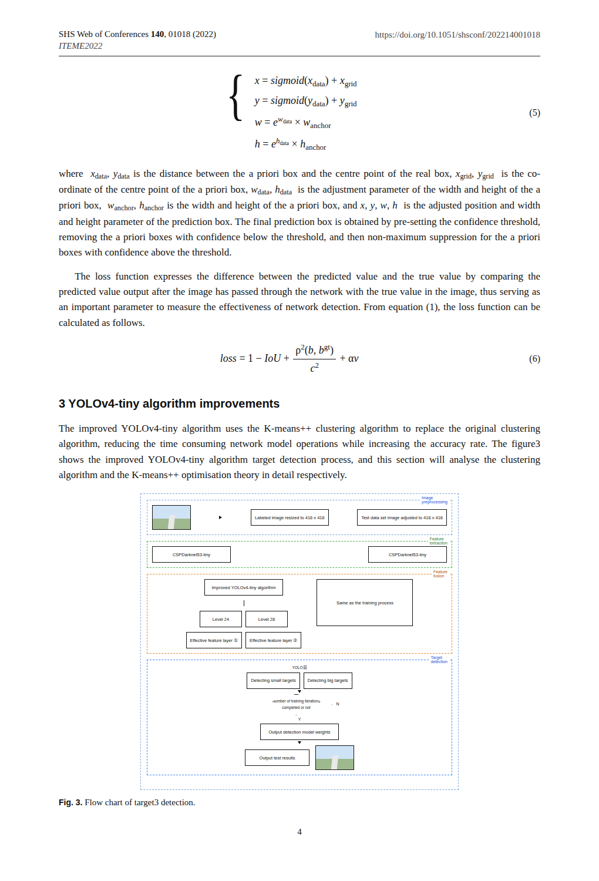SHS Web of Conferences 140, 01018 (2022)
ITEME2022
https://doi.org/10.1051/shsconf/202214001018
{
x = sigmoid(xdata) + xgrid
y = sigmoid(ydata) + ygrid
w = ewdata × wanchor
h = ehdata × hanchor
(5)
where xdata, ydata is the distance between the a priori box and the centre point of the real box, xgrid, ygrid is the co-ordinate of the centre point of the a priori box, wdata, hdata is the adjustment parameter of the width and height of the a priori box, wanchor, hanchor is the width and height of the a priori box, and x, y, w, h is the adjusted position and width and height parameter of the prediction box. The final prediction box is obtained by pre-setting the confidence threshold, removing the a priori boxes with confidence below the threshold, and then non-maximum suppression for the a priori boxes with confidence above the threshold.
The loss function expresses the difference between the predicted value and the true value by comparing the predicted value output after the image has passed through the network with the true value in the image, thus serving as an important parameter to measure the effectiveness of network detection. From equation (1), the loss function can be calculated as follows.
loss = 1 − IoU + ρ2(b, bgt) c 2 + αv
(6)
3 YOLOv4-tiny algorithm improvements
The improved YOLOv4-tiny algorithm uses the K-means++ clustering algorithm to replace the original clustering algorithm, reducing the time consuming network model operations while increasing the accuracy rate. The figure3 shows the improved YOLOv4-tiny algorithm target detection process, and this section will analyse the clustering algorithm and the K-means++ optimisation theory in detail respectively.
Image
preprocessing
Labeled image resized to 416 x 416
Test data set image adjusted to 416 x 416
Feature
extraction
CSPDarknet53-tiny
CSPDarknet53-tiny
Feature
fusion
Improved YOLOv4-tiny algorithm
Level 24
Level 28
Effective feature layer ①
Effective feature layer ②
Same as the training process
Target
detection
YOLO层
Detecting small targets
Detecting big targets
Number of training iterations completed or not
N
Y
Output detection model weights
Output test results
Fig. 3. Flow chart of target3 detection.
4